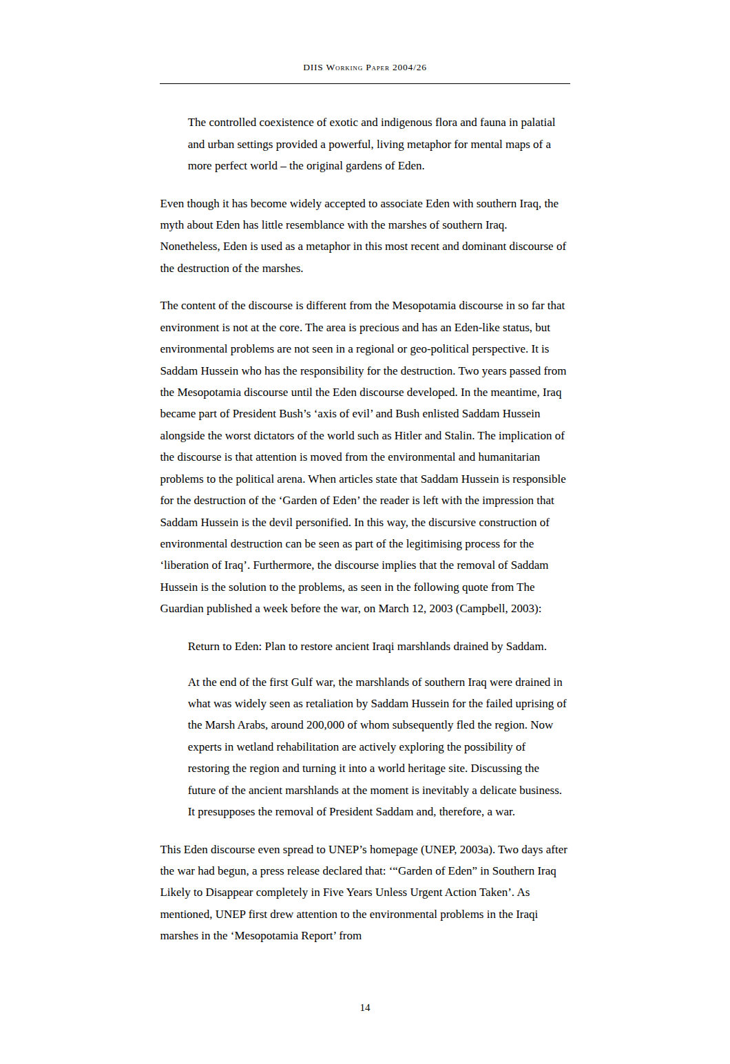DIIS Working Paper 2004/26
The controlled coexistence of exotic and indigenous flora and fauna in palatial and urban settings provided a powerful, living metaphor for mental maps of a more perfect world – the original gardens of Eden.
Even though it has become widely accepted to associate Eden with southern Iraq, the myth about Eden has little resemblance with the marshes of southern Iraq. Nonetheless, Eden is used as a metaphor in this most recent and dominant discourse of the destruction of the marshes.
The content of the discourse is different from the Mesopotamia discourse in so far that environment is not at the core. The area is precious and has an Eden-like status, but environmental problems are not seen in a regional or geo-political perspective. It is Saddam Hussein who has the responsibility for the destruction. Two years passed from the Mesopotamia discourse until the Eden discourse developed. In the meantime, Iraq became part of President Bush’s ‘axis of evil’ and Bush enlisted Saddam Hussein alongside the worst dictators of the world such as Hitler and Stalin. The implication of the discourse is that attention is moved from the environmental and humanitarian problems to the political arena. When articles state that Saddam Hussein is responsible for the destruction of the ‘Garden of Eden’ the reader is left with the impression that Saddam Hussein is the devil personified. In this way, the discursive construction of environmental destruction can be seen as part of the legitimising process for the ‘liberation of Iraq’. Furthermore, the discourse implies that the removal of Saddam Hussein is the solution to the problems, as seen in the following quote from The Guardian published a week before the war, on March 12, 2003 (Campbell, 2003):
Return to Eden: Plan to restore ancient Iraqi marshlands drained by Saddam.
At the end of the first Gulf war, the marshlands of southern Iraq were drained in what was widely seen as retaliation by Saddam Hussein for the failed uprising of the Marsh Arabs, around 200,000 of whom subsequently fled the region. Now experts in wetland rehabilitation are actively exploring the possibility of restoring the region and turning it into a world heritage site. Discussing the future of the ancient marshlands at the moment is inevitably a delicate business. It presupposes the removal of President Saddam and, therefore, a war.
This Eden discourse even spread to UNEP’s homepage (UNEP, 2003a). Two days after the war had begun, a press release declared that: ‘“Garden of Eden” in Southern Iraq Likely to Disappear completely in Five Years Unless Urgent Action Taken’. As mentioned, UNEP first drew attention to the environmental problems in the Iraqi marshes in the ‘Mesopotamia Report’ from
14